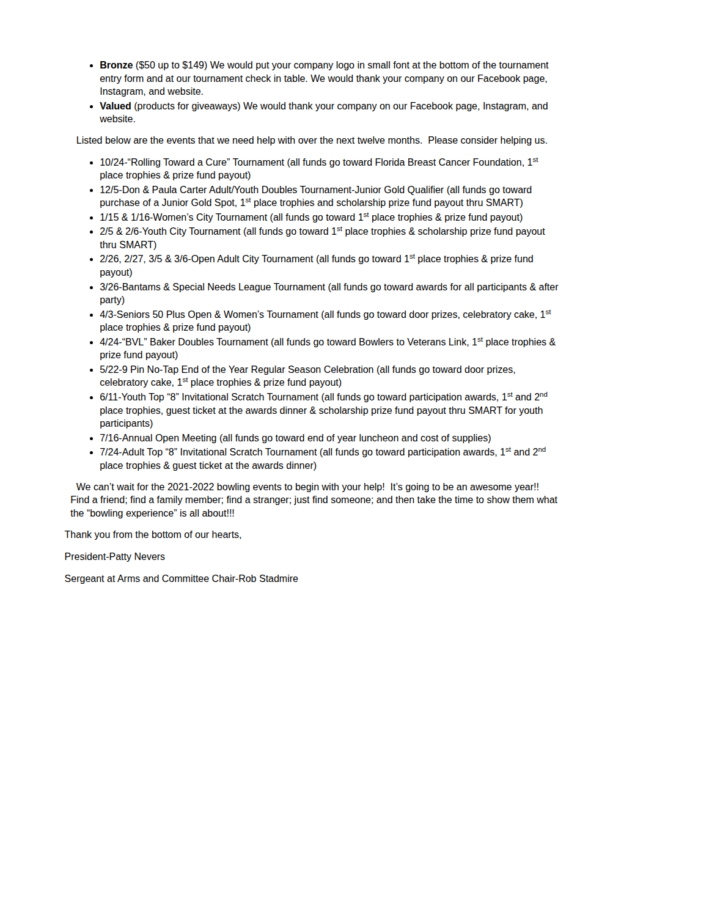Bronze ($50 up to $149) We would put your company logo in small font at the bottom of the tournament entry form and at our tournament check in table. We would thank your company on our Facebook page, Instagram, and website.
Valued (products for giveaways) We would thank your company on our Facebook page, Instagram, and website.
Listed below are the events that we need help with over the next twelve months. Please consider helping us.
10/24-“Rolling Toward a Cure” Tournament (all funds go toward Florida Breast Cancer Foundation, 1st place trophies & prize fund payout)
12/5-Don & Paula Carter Adult/Youth Doubles Tournament-Junior Gold Qualifier (all funds go toward purchase of a Junior Gold Spot, 1st place trophies and scholarship prize fund payout thru SMART)
1/15 & 1/16-Women’s City Tournament (all funds go toward 1st place trophies & prize fund payout)
2/5 & 2/6-Youth City Tournament (all funds go toward 1st place trophies & scholarship prize fund payout thru SMART)
2/26, 2/27, 3/5 & 3/6-Open Adult City Tournament (all funds go toward 1st place trophies & prize fund payout)
3/26-Bantams & Special Needs League Tournament (all funds go toward awards for all participants & after party)
4/3-Seniors 50 Plus Open & Women’s Tournament (all funds go toward door prizes, celebratory cake, 1st place trophies & prize fund payout)
4/24-“BVL” Baker Doubles Tournament (all funds go toward Bowlers to Veterans Link, 1st place trophies & prize fund payout)
5/22-9 Pin No-Tap End of the Year Regular Season Celebration (all funds go toward door prizes, celebratory cake, 1st place trophies & prize fund payout)
6/11-Youth Top “8” Invitational Scratch Tournament (all funds go toward participation awards, 1st and 2nd place trophies, guest ticket at the awards dinner & scholarship prize fund payout thru SMART for youth participants)
7/16-Annual Open Meeting (all funds go toward end of year luncheon and cost of supplies)
7/24-Adult Top “8” Invitational Scratch Tournament (all funds go toward participation awards, 1st and 2nd place trophies & guest ticket at the awards dinner)
We can’t wait for the 2021-2022 bowling events to begin with your help! It’s going to be an awesome year!! Find a friend; find a family member; find a stranger; just find someone; and then take the time to show them what the “bowling experience” is all about!!!
Thank you from the bottom of our hearts,
President-Patty Nevers
Sergeant at Arms and Committee Chair-Rob Stadmire